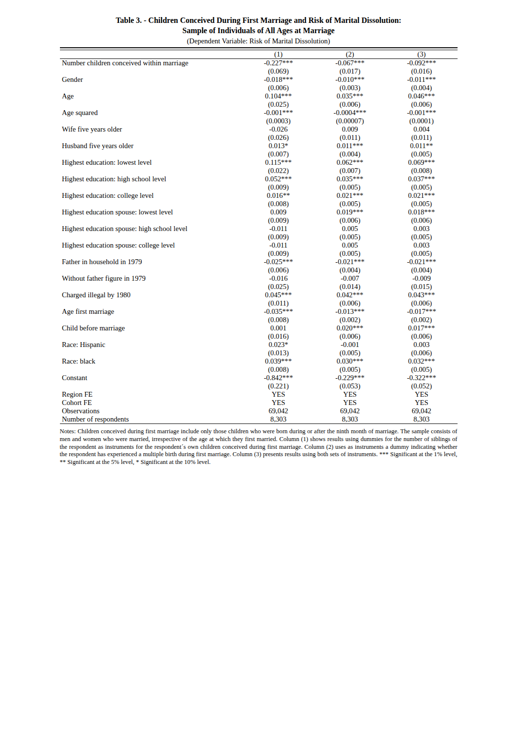Table 3. - Children Conceived During First Marriage and Risk of Marital Dissolution:
Sample of Individuals of All Ages at Marriage
(Dependent Variable: Risk of Marital Dissolution)
| | (1) | (2) | (3) |
| --- | --- | --- | --- |
| Number children conceived within marriage | -0.227*** | -0.067*** | -0.092*** |
| | (0.069) | (0.017) | (0.016) |
| Gender | -0.018*** | -0.010*** | -0.011*** |
| | (0.006) | (0.003) | (0.004) |
| Age | 0.104*** | 0.035*** | 0.046*** |
| | (0.025) | (0.006) | (0.006) |
| Age squared | -0.001*** | -0.0004*** | -0.001*** |
| | (0.0003) | (0.00007) | (0.0001) |
| Wife five years older | -0.026 | 0.009 | 0.004 |
| | (0.026) | (0.011) | (0.011) |
| Husband five years older | 0.013* | 0.011*** | 0.011** |
| | (0.007) | (0.004) | (0.005) |
| Highest education: lowest level | 0.115*** | 0.062*** | 0.069*** |
| | (0.022) | (0.007) | (0.008) |
| Highest education: high school level | 0.052*** | 0.035*** | 0.037*** |
| | (0.009) | (0.005) | (0.005) |
| Highest education: college level | 0.016** | 0.021*** | 0.021*** |
| | (0.008) | (0.005) | (0.005) |
| Highest education spouse: lowest level | 0.009 | 0.019*** | 0.018*** |
| | (0.009) | (0.006) | (0.006) |
| Highest education spouse: high school level | -0.011 | 0.005 | 0.003 |
| | (0.009) | (0.005) | (0.005) |
| Highest education spouse: college level | -0.011 | 0.005 | 0.003 |
| | (0.009) | (0.005) | (0.005) |
| Father in household in 1979 | -0.025*** | -0.021*** | -0.021*** |
| | (0.006) | (0.004) | (0.004) |
| Without father figure in 1979 | -0.016 | -0.007 | -0.009 |
| | (0.025) | (0.014) | (0.015) |
| Charged illegal by 1980 | 0.045*** | 0.042*** | 0.043*** |
| | (0.011) | (0.006) | (0.006) |
| Age first marriage | -0.035*** | -0.013*** | -0.017*** |
| | (0.008) | (0.002) | (0.002) |
| Child before marriage | 0.001 | 0.020*** | 0.017*** |
| | (0.016) | (0.006) | (0.006) |
| Race: Hispanic | 0.023* | -0.001 | 0.003 |
| | (0.013) | (0.005) | (0.006) |
| Race: black | 0.039*** | 0.030*** | 0.032*** |
| | (0.008) | (0.005) | (0.005) |
| Constant | -0.842*** | -0.229*** | -0.322*** |
| | (0.221) | (0.053) | (0.052) |
| Region FE | YES | YES | YES |
| Cohort FE | YES | YES | YES |
| Observations | 69,042 | 69,042 | 69,042 |
| Number of respondents | 8,303 | 8,303 | 8,303 |
Notes: Children conceived during first marriage include only those children who were born during or after the ninth month of marriage. The sample consists of men and women who were married, irrespective of the age at which they first married. Column (1) shows results using dummies for the number of siblings of the respondent as instruments for the respondent´s own children conceived during first marriage. Column (2) uses as instruments a dummy indicating whether the respondent has experienced a multiple birth during first marriage. Column (3) presents results using both sets of instruments. *** Significant at the 1% level, ** Significant at the 5% level, * Significant at the 10% level.